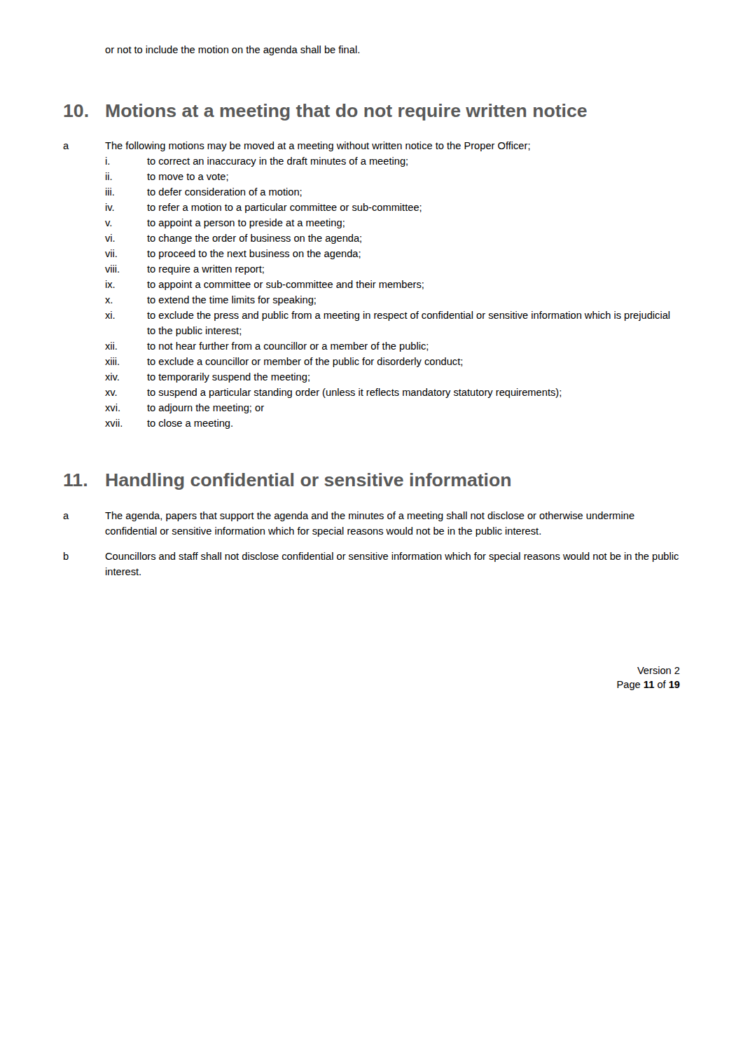or not to include the motion on the agenda shall be final.
10. Motions at a meeting that do not require written notice
a
The following motions may be moved at a meeting without written notice to the Proper Officer;
i. to correct an inaccuracy in the draft minutes of a meeting;
ii. to move to a vote;
iii. to defer consideration of a motion;
iv. to refer a motion to a particular committee or sub-committee;
v. to appoint a person to preside at a meeting;
vi. to change the order of business on the agenda;
vii. to proceed to the next business on the agenda;
viii. to require a written report;
ix. to appoint a committee or sub-committee and their members;
x. to extend the time limits for speaking;
xi. to exclude the press and public from a meeting in respect of confidential or sensitive information which is prejudicial to the public interest;
xii. to not hear further from a councillor or a member of the public;
xiii. to exclude a councillor or member of the public for disorderly conduct;
xiv. to temporarily suspend the meeting;
xv. to suspend a particular standing order (unless it reflects mandatory statutory requirements);
xvi. to adjourn the meeting; or
xvii. to close a meeting.
11. Handling confidential or sensitive information
a
The agenda, papers that support the agenda and the minutes of a meeting shall not disclose or otherwise undermine confidential or sensitive information which for special reasons would not be in the public interest.
b
Councillors and staff shall not disclose confidential or sensitive information which for special reasons would not be in the public interest.
Version 2
Page 11 of 19